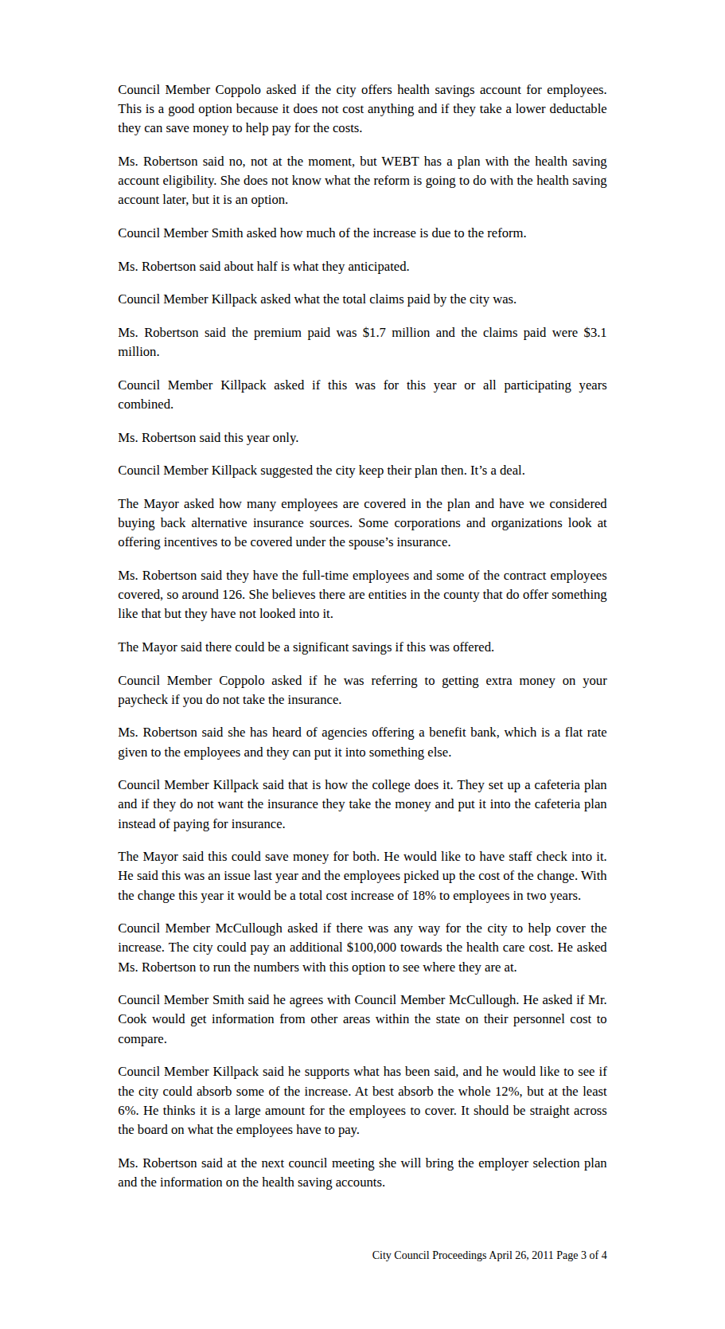Council Member Coppolo asked if the city offers health savings account for employees. This is a good option because it does not cost anything and if they take a lower deductable they can save money to help pay for the costs.
Ms. Robertson said no, not at the moment, but WEBT has a plan with the health saving account eligibility. She does not know what the reform is going to do with the health saving account later, but it is an option.
Council Member Smith asked how much of the increase is due to the reform.
Ms. Robertson said about half is what they anticipated.
Council Member Killpack asked what the total claims paid by the city was.
Ms. Robertson said the premium paid was $1.7 million and the claims paid were $3.1 million.
Council Member Killpack asked if this was for this year or all participating years combined.
Ms. Robertson said this year only.
Council Member Killpack suggested the city keep their plan then. It’s a deal.
The Mayor asked how many employees are covered in the plan and have we considered buying back alternative insurance sources. Some corporations and organizations look at offering incentives to be covered under the spouse’s insurance.
Ms. Robertson said they have the full-time employees and some of the contract employees covered, so around 126. She believes there are entities in the county that do offer something like that but they have not looked into it.
The Mayor said there could be a significant savings if this was offered.
Council Member Coppolo asked if he was referring to getting extra money on your paycheck if you do not take the insurance.
Ms. Robertson said she has heard of agencies offering a benefit bank, which is a flat rate given to the employees and they can put it into something else.
Council Member Killpack said that is how the college does it. They set up a cafeteria plan and if they do not want the insurance they take the money and put it into the cafeteria plan instead of paying for insurance.
The Mayor said this could save money for both. He would like to have staff check into it. He said this was an issue last year and the employees picked up the cost of the change. With the change this year it would be a total cost increase of 18% to employees in two years.
Council Member McCullough asked if there was any way for the city to help cover the increase. The city could pay an additional $100,000 towards the health care cost. He asked Ms. Robertson to run the numbers with this option to see where they are at.
Council Member Smith said he agrees with Council Member McCullough. He asked if Mr. Cook would get information from other areas within the state on their personnel cost to compare.
Council Member Killpack said he supports what has been said, and he would like to see if the city could absorb some of the increase. At best absorb the whole 12%, but at the least 6%. He thinks it is a large amount for the employees to cover. It should be straight across the board on what the employees have to pay.
Ms. Robertson said at the next council meeting she will bring the employer selection plan and the information on the health saving accounts.
City Council Proceedings April 26, 2011 Page 3 of 4